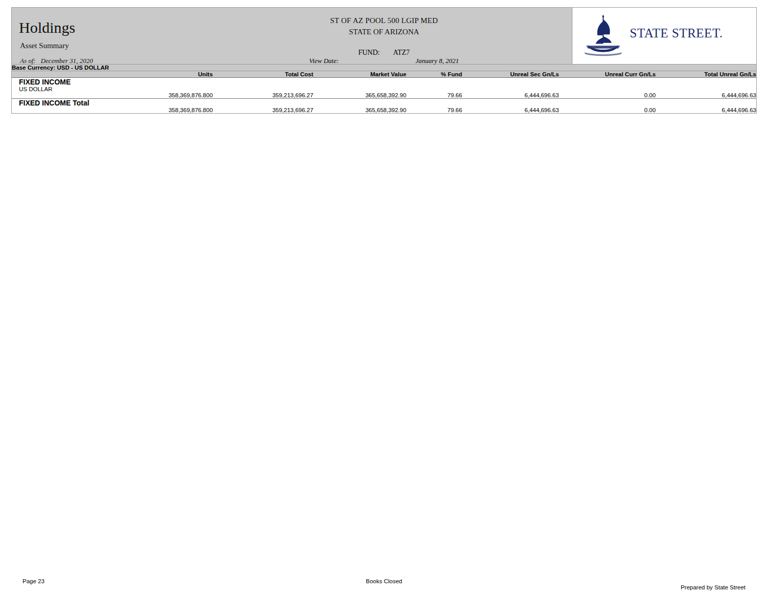Holdings
Asset Summary
As of: December 31, 2020
ST OF AZ POOL 500 LGIP MED
STATE OF ARIZONA
FUND: ATZ7
View Date: January 8, 2021
STATE STREET.
| Base Currency: USD - US DOLLAR |
| | Units | Total Cost | Market Value | % Fund | Unreal Sec Gn/Ls | Unreal Curr Gn/Ls | Total Unreal Gn/Ls |
| FIXED INCOME |
| US DOLLAR |
| | 358,369,876.800 | 359,213,696.27 | 365,658,392.90 | 79.66 | 6,444,696.63 | 0.00 | 6,444,696.63 |
| FIXED INCOME Total |
| | 358,369,876.800 | 359,213,696.27 | 365,658,392.90 | 79.66 | 6,444,696.63 | 0.00 | 6,444,696.63 |
Page 23
Books Closed
Prepared by State Street